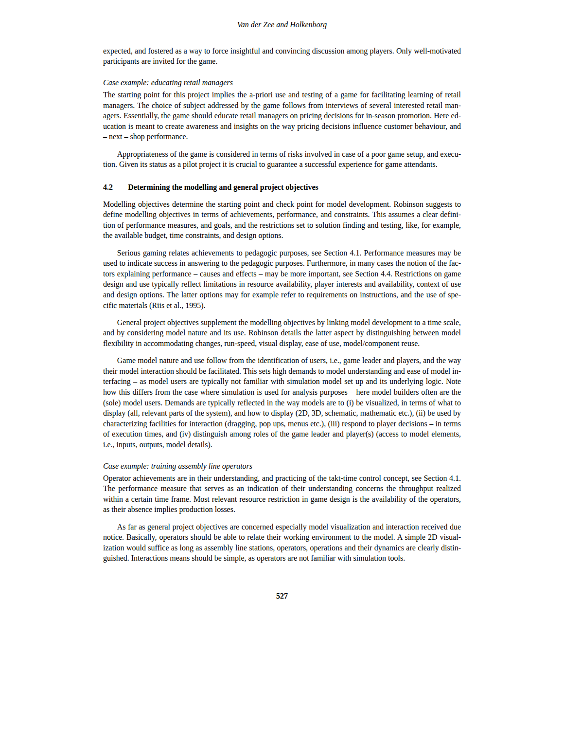Van der Zee and Holkenborg
expected, and fostered as a way to force insightful and convincing discussion among players. Only well-motivated participants are invited for the game.
Case example: educating retail managers
The starting point for this project implies the a-priori use and testing of a game for facilitating learning of retail managers. The choice of subject addressed by the game follows from interviews of several interested retail managers. Essentially, the game should educate retail managers on pricing decisions for in-season promotion. Here education is meant to create awareness and insights on the way pricing decisions influence customer behaviour, and – next – shop performance.
Appropriateness of the game is considered in terms of risks involved in case of a poor game setup, and execution. Given its status as a pilot project it is crucial to guarantee a successful experience for game attendants.
4.2 Determining the modelling and general project objectives
Modelling objectives determine the starting point and check point for model development. Robinson suggests to define modelling objectives in terms of achievements, performance, and constraints. This assumes a clear definition of performance measures, and goals, and the restrictions set to solution finding and testing, like, for example, the available budget, time constraints, and design options.
Serious gaming relates achievements to pedagogic purposes, see Section 4.1. Performance measures may be used to indicate success in answering to the pedagogic purposes. Furthermore, in many cases the notion of the factors explaining performance – causes and effects – may be more important, see Section 4.4. Restrictions on game design and use typically reflect limitations in resource availability, player interests and availability, context of use and design options. The latter options may for example refer to requirements on instructions, and the use of specific materials (Riis et al., 1995).
General project objectives supplement the modelling objectives by linking model development to a time scale, and by considering model nature and its use. Robinson details the latter aspect by distinguishing between model flexibility in accommodating changes, run-speed, visual display, ease of use, model/component reuse.
Game model nature and use follow from the identification of users, i.e., game leader and players, and the way their model interaction should be facilitated. This sets high demands to model understanding and ease of model interfacing – as model users are typically not familiar with simulation model set up and its underlying logic. Note how this differs from the case where simulation is used for analysis purposes – here model builders often are the (sole) model users. Demands are typically reflected in the way models are to (i) be visualized, in terms of what to display (all, relevant parts of the system), and how to display (2D, 3D, schematic, mathematic etc.), (ii) be used by characterizing facilities for interaction (dragging, pop ups, menus etc.), (iii) respond to player decisions – in terms of execution times, and (iv) distinguish among roles of the game leader and player(s) (access to model elements, i.e., inputs, outputs, model details).
Case example: training assembly line operators
Operator achievements are in their understanding, and practicing of the takt-time control concept, see Section 4.1. The performance measure that serves as an indication of their understanding concerns the throughput realized within a certain time frame. Most relevant resource restriction in game design is the availability of the operators, as their absence implies production losses.
As far as general project objectives are concerned especially model visualization and interaction received due notice. Basically, operators should be able to relate their working environment to the model. A simple 2D visualization would suffice as long as assembly line stations, operators, operations and their dynamics are clearly distinguished. Interactions means should be simple, as operators are not familiar with simulation tools.
527